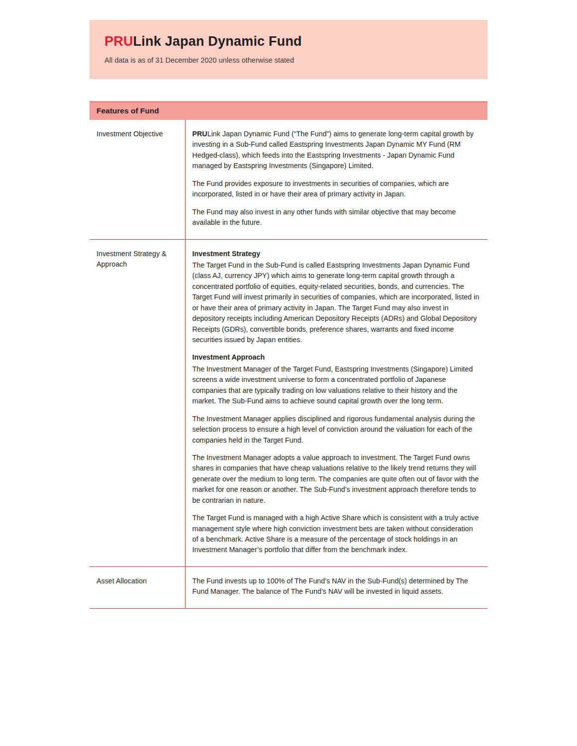PRULink Japan Dynamic Fund
All data is as of 31 December 2020 unless otherwise stated
Features of Fund
| Investment Objective | PRU Link Japan Dynamic Fund (“The Fund”) aims to generate long-term capital growth by investing in a Sub-Fund called Eastspring Investments Japan Dynamic MY Fund (RM Hedged-class), which feeds into the Eastspring Investments - Japan Dynamic Fund managed by Eastspring Investments (Singapore) Limited. The Fund provides exposure to investments in securities of companies, which are incorporated, listed in or have their area of primary activity in Japan. The Fund may also invest in any other funds with similar objective that may become available in the future. |
| Investment Strategy & Approach | Investment Strategy The Target Fund in the Sub-Fund is called Eastspring Investments Japan Dynamic Fund (class AJ, currency JPY) which aims to generate long-term capital growth through a concentrated portfolio of equities, equity-related securities, bonds, and currencies. The Target Fund will invest primarily in securities of companies, which are incorporated, listed in or have their area of primary activity in Japan. The Target Fund may also invest in depository receipts including American Depository Receipts (ADRs) and Global Depository Receipts (GDRs), convertible bonds, preference shares, warrants and fixed income securities issued by Japan entities. Investment Approach The Investment Manager of the Target Fund, Eastspring Investments (Singapore) Limited screens a wide investment universe to form a concentrated portfolio of Japanese companies that are typically trading on low valuations relative to their history and the market. The Sub-Fund aims to achieve sound capital growth over the long term. The Investment Manager applies disciplined and rigorous fundamental analysis during the selection process to ensure a high level of conviction around the valuation for each of the companies held in the Target Fund. The Investment Manager adopts a value approach to investment. The Target Fund owns shares in companies that have cheap valuations relative to the likely trend returns they will generate over the medium to long term. The companies are quite often out of favor with the market for one reason or another. The Sub-Fund’s investment approach therefore tends to be contrarian in nature. The Target Fund is managed with a high Active Share which is consistent with a truly active management style where high conviction investment bets are taken without consideration of a benchmark. Active Share is a measure of the percentage of stock holdings in an Investment Manager’s portfolio that differ from the benchmark index. |
| Asset Allocation | The Fund invests up to 100% of The Fund’s NAV in the Sub-Fund(s) determined by The Fund Manager. The balance of The Fund’s NAV will be invested in liquid assets. |